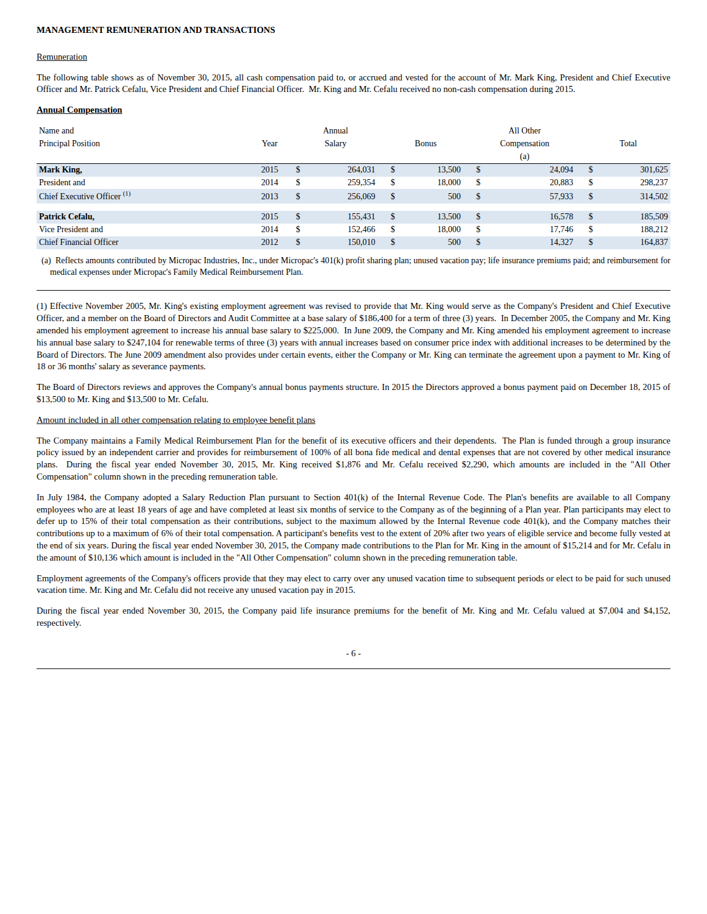MANAGEMENT REMUNERATION AND TRANSACTIONS
Remuneration
The following table shows as of November 30, 2015, all cash compensation paid to, or accrued and vested for the account of Mr. Mark King, President and Chief Executive Officer and Mr. Patrick Cefalu, Vice President and Chief Financial Officer. Mr. King and Mr. Cefalu received no non-cash compensation during 2015.
Annual Compensation
| Name and | | Annual | | | | All Other | | |
| Principal Position | Year | Salary | | Bonus | | Compensation | | Total |
| | | | | | | (a) | | |
| Mark King, | 2015 | $ | 264,031 | | $ | 13,500 | | $ | 24,094 | | $ | 301,625 |
| President and | 2014 | $ | 259,354 | | $ | 18,000 | | $ | 20,883 | | $ | 298,237 |
| Chief Executive Officer (1) | 2013 | $ | 256,069 | | $ | 500 | | $ | 57,933 | | $ | 314,502 |
| Patrick Cefalu, | 2015 | $ | 155,431 | | $ | 13,500 | | $ | 16,578 | | $ | 185,509 |
| Vice President and | 2014 | $ | 152,466 | | $ | 18,000 | | $ | 17,746 | | $ | 188,212 |
| Chief Financial Officer | 2012 | $ | 150,010 | | $ | 500 | | $ | 14,327 | | $ | 164,837 |
(a) Reflects amounts contributed by Micropac Industries, Inc., under Micropac's 401(k) profit sharing plan; unused vacation pay; life insurance premiums paid; and reimbursement for medical expenses under Micropac's Family Medical Reimbursement Plan.
(1) Effective November 2005, Mr. King's existing employment agreement was revised to provide that Mr. King would serve as the Company's President and Chief Executive Officer, and a member on the Board of Directors and Audit Committee at a base salary of $186,400 for a term of three (3) years. In December 2005, the Company and Mr. King amended his employment agreement to increase his annual base salary to $225,000. In June 2009, the Company and Mr. King amended his employment agreement to increase his annual base salary to $247,104 for renewable terms of three (3) years with annual increases based on consumer price index with additional increases to be determined by the Board of Directors. The June 2009 amendment also provides under certain events, either the Company or Mr. King can terminate the agreement upon a payment to Mr. King of 18 or 36 months' salary as severance payments.
The Board of Directors reviews and approves the Company's annual bonus payments structure. In 2015 the Directors approved a bonus payment paid on December 18, 2015 of $13,500 to Mr. King and $13,500 to Mr. Cefalu.
Amount included in all other compensation relating to employee benefit plans
The Company maintains a Family Medical Reimbursement Plan for the benefit of its executive officers and their dependents. The Plan is funded through a group insurance policy issued by an independent carrier and provides for reimbursement of 100% of all bona fide medical and dental expenses that are not covered by other medical insurance plans. During the fiscal year ended November 30, 2015, Mr. King received $1,876 and Mr. Cefalu received $2,290, which amounts are included in the "All Other Compensation" column shown in the preceding remuneration table.
In July 1984, the Company adopted a Salary Reduction Plan pursuant to Section 401(k) of the Internal Revenue Code. The Plan's benefits are available to all Company employees who are at least 18 years of age and have completed at least six months of service to the Company as of the beginning of a Plan year. Plan participants may elect to defer up to 15% of their total compensation as their contributions, subject to the maximum allowed by the Internal Revenue code 401(k), and the Company matches their contributions up to a maximum of 6% of their total compensation. A participant's benefits vest to the extent of 20% after two years of eligible service and become fully vested at the end of six years. During the fiscal year ended November 30, 2015, the Company made contributions to the Plan for Mr. King in the amount of $15,214 and for Mr. Cefalu in the amount of $10,136 which amount is included in the "All Other Compensation" column shown in the preceding remuneration table.
Employment agreements of the Company's officers provide that they may elect to carry over any unused vacation time to subsequent periods or elect to be paid for such unused vacation time. Mr. King and Mr. Cefalu did not receive any unused vacation pay in 2015.
During the fiscal year ended November 30, 2015, the Company paid life insurance premiums for the benefit of Mr. King and Mr. Cefalu valued at $7,004 and $4,152, respectively.
- 6 -